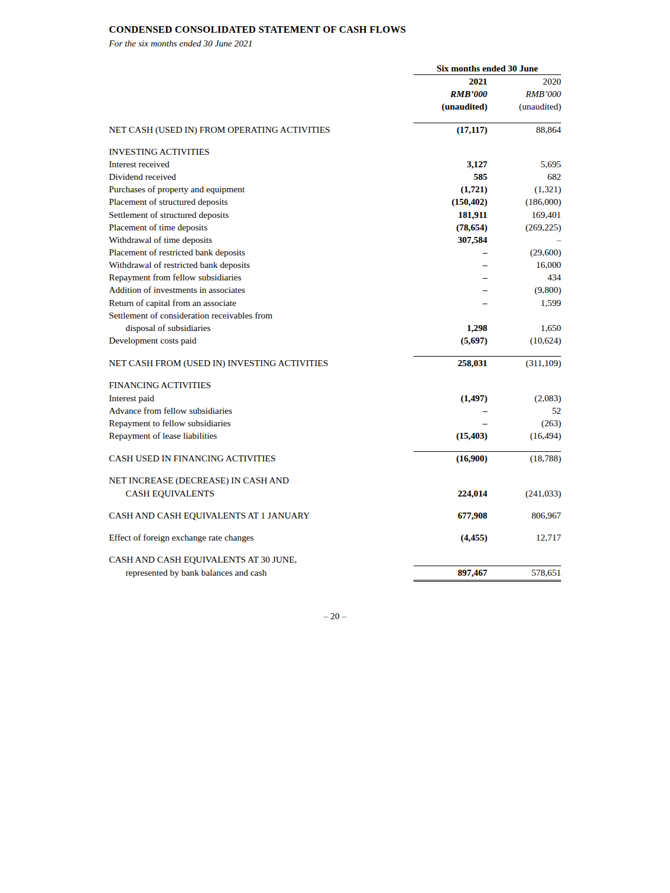CONDENSED CONSOLIDATED STATEMENT OF CASH FLOWS
For the six months ended 30 June 2021
| | Six months ended 30 June |
| | 2021 | 2020 |
| | RMB’000 | RMB’000 |
| | (unaudited) | (unaudited) |
| NET CASH (USED IN) FROM OPERATING ACTIVITIES | (17,117) | 88,864 |
| INVESTING ACTIVITIES | | |
| Interest received | 3,127 | 5,695 |
| Dividend received | 585 | 682 |
| Purchases of property and equipment | (1,721) | (1,321) |
| Placement of structured deposits | (150,402) | (186,000) |
| Settlement of structured deposits | 181,911 | 169,401 |
| Placement of time deposits | (78,654) | (269,225) |
| Withdrawal of time deposits | 307,584 | – |
| Placement of restricted bank deposits | – | (29,600) |
| Withdrawal of restricted bank deposits | – | 16,000 |
| Repayment from fellow subsidiaries | – | 434 |
| Addition of investments in associates | – | (9,800) |
| Return of capital from an associate | – | 1,599 |
| Settlement of consideration receivables from | | |
| disposal of subsidiaries | 1,298 | 1,650 |
| Development costs paid | (5,697) | (10,624) |
| NET CASH FROM (USED IN) INVESTING ACTIVITIES | 258,031 | (311,109) |
| FINANCING ACTIVITIES | | |
| Interest paid | (1,497) | (2,083) |
| Advance from fellow subsidiaries | – | 52 |
| Repayment to fellow subsidiaries | – | (263) |
| Repayment of lease liabilities | (15,403) | (16,494) |
| CASH USED IN FINANCING ACTIVITIES | (16,900) | (18,788) |
| NET INCREASE (DECREASE) IN CASH AND | | |
| CASH EQUIVALENTS | 224,014 | (241,033) |
| CASH AND CASH EQUIVALENTS AT 1 JANUARY | 677,908 | 806,967 |
| Effect of foreign exchange rate changes | (4,455) | 12,717 |
| CASH AND CASH EQUIVALENTS AT 30 JUNE, | | |
| represented by bank balances and cash | 897,467 | 578,651 |
– 20 –